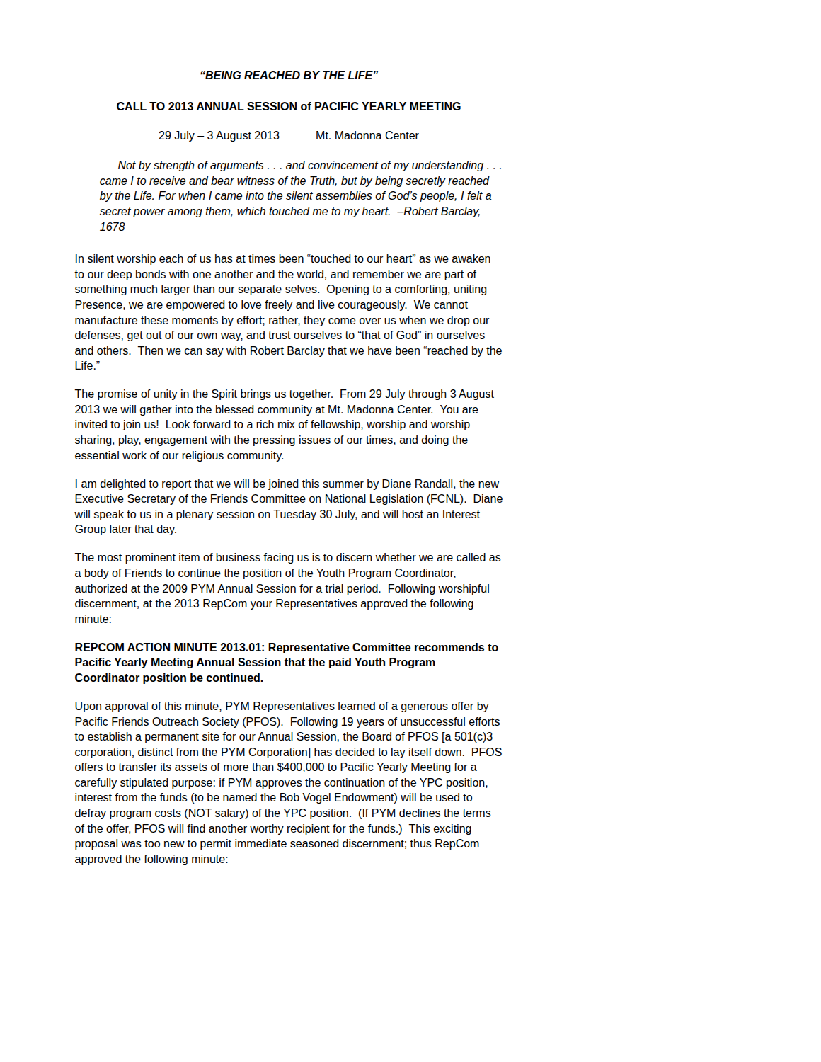“BEING REACHED BY THE LIFE”
CALL TO 2013 ANNUAL SESSION of PACIFIC YEARLY MEETING
29 July – 3 August 2013 Mt. Madonna Center
Not by strength of arguments . . . and convincement of my understanding . . . came I to receive and bear witness of the Truth, but by being secretly reached by the Life. For when I came into the silent assemblies of God’s people, I felt a secret power among them, which touched me to my heart. –Robert Barclay, 1678
In silent worship each of us has at times been “touched to our heart” as we awaken to our deep bonds with one another and the world, and remember we are part of something much larger than our separate selves. Opening to a comforting, uniting Presence, we are empowered to love freely and live courageously. We cannot manufacture these moments by effort; rather, they come over us when we drop our defenses, get out of our own way, and trust ourselves to “that of God” in ourselves and others. Then we can say with Robert Barclay that we have been “reached by the Life.”
The promise of unity in the Spirit brings us together. From 29 July through 3 August 2013 we will gather into the blessed community at Mt. Madonna Center. You are invited to join us! Look forward to a rich mix of fellowship, worship and worship sharing, play, engagement with the pressing issues of our times, and doing the essential work of our religious community.
I am delighted to report that we will be joined this summer by Diane Randall, the new Executive Secretary of the Friends Committee on National Legislation (FCNL). Diane will speak to us in a plenary session on Tuesday 30 July, and will host an Interest Group later that day.
The most prominent item of business facing us is to discern whether we are called as a body of Friends to continue the position of the Youth Program Coordinator, authorized at the 2009 PYM Annual Session for a trial period. Following worshipful discernment, at the 2013 RepCom your Representatives approved the following minute:
REPCOM ACTION MINUTE 2013.01: Representative Committee recommends to Pacific Yearly Meeting Annual Session that the paid Youth Program Coordinator position be continued.
Upon approval of this minute, PYM Representatives learned of a generous offer by Pacific Friends Outreach Society (PFOS). Following 19 years of unsuccessful efforts to establish a permanent site for our Annual Session, the Board of PFOS [a 501(c)3 corporation, distinct from the PYM Corporation] has decided to lay itself down. PFOS offers to transfer its assets of more than $400,000 to Pacific Yearly Meeting for a carefully stipulated purpose: if PYM approves the continuation of the YPC position, interest from the funds (to be named the Bob Vogel Endowment) will be used to defray program costs (NOT salary) of the YPC position. (If PYM declines the terms of the offer, PFOS will find another worthy recipient for the funds.) This exciting proposal was too new to permit immediate seasoned discernment; thus RepCom approved the following minute: